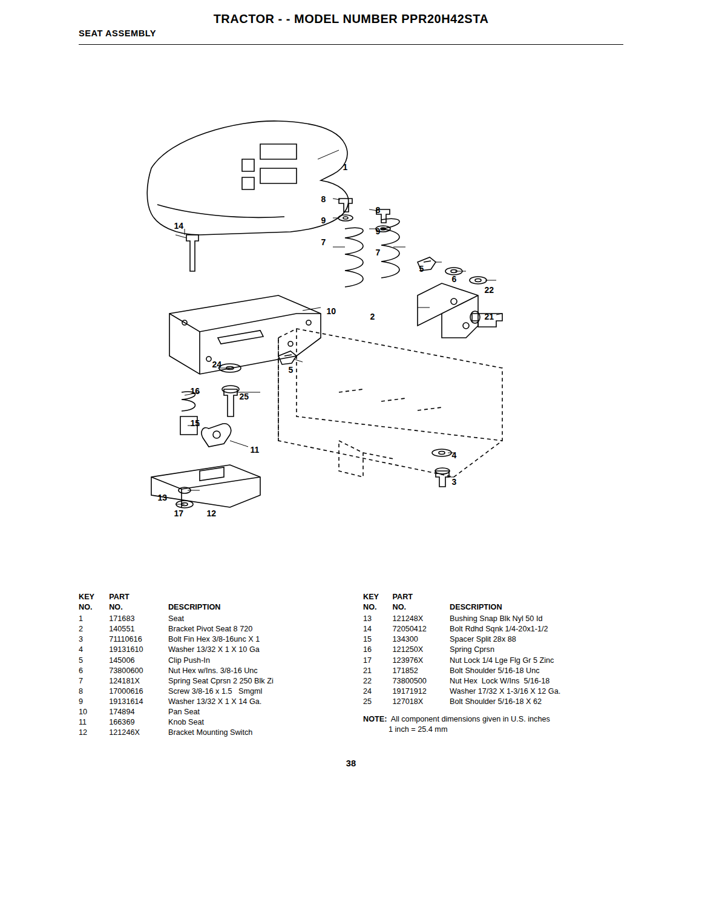TRACTOR - - MODEL NUMBER PPR20H42STA
SEAT ASSEMBLY
1 14 10 24 25 16 15 11 13 17 12 5 8 9 7 8 9 7 5 6 22 2 21 4 3
| KEY NO. | PART NO. | DESCRIPTION |
| --- | --- | --- |
| 1 | 171683 | Seat |
| 2 | 140551 | Bracket Pivot Seat 8 720 |
| 3 | 71110616 | Bolt Fin Hex 3/8-16unc X 1 |
| 4 | 19131610 | Washer 13/32 X 1 X 10 Ga |
| 5 | 145006 | Clip Push-In |
| 6 | 73800600 | Nut Hex w/Ins. 3/8-16 Unc |
| 7 | 124181X | Spring Seat Cprsn 2 250 Blk Zi |
| 8 | 17000616 | Screw 3/8-16 x 1.5 Smgml |
| 9 | 19131614 | Washer 13/32 X 1 X 14 Ga. |
| 10 | 174894 | Pan Seat |
| 11 | 166369 | Knob Seat |
| 12 | 121246X | Bracket Mounting Switch |
| KEY NO. | PART NO. | DESCRIPTION |
| --- | --- | --- |
| 13 | 121248X | Bushing Snap Blk Nyl 50 Id |
| 14 | 72050412 | Bolt Rdhd Sqnk 1/4-20x1-1/2 |
| 15 | 134300 | Spacer Split 28x 88 |
| 16 | 121250X | Spring Cprsn |
| 17 | 123976X | Nut Lock 1/4 Lge Flg Gr 5 Zinc |
| 21 | 171852 | Bolt Shoulder 5/16-18 Unc |
| 22 | 73800500 | Nut Hex Lock W/Ins 5/16-18 |
| 24 | 19171912 | Washer 17/32 X 1-3/16 X 12 Ga. |
| 25 | 127018X | Bolt Shoulder 5/16-18 X 62 |
NOTE: All component dimensions given in U.S. inches 1 inch = 25.4 mm
38